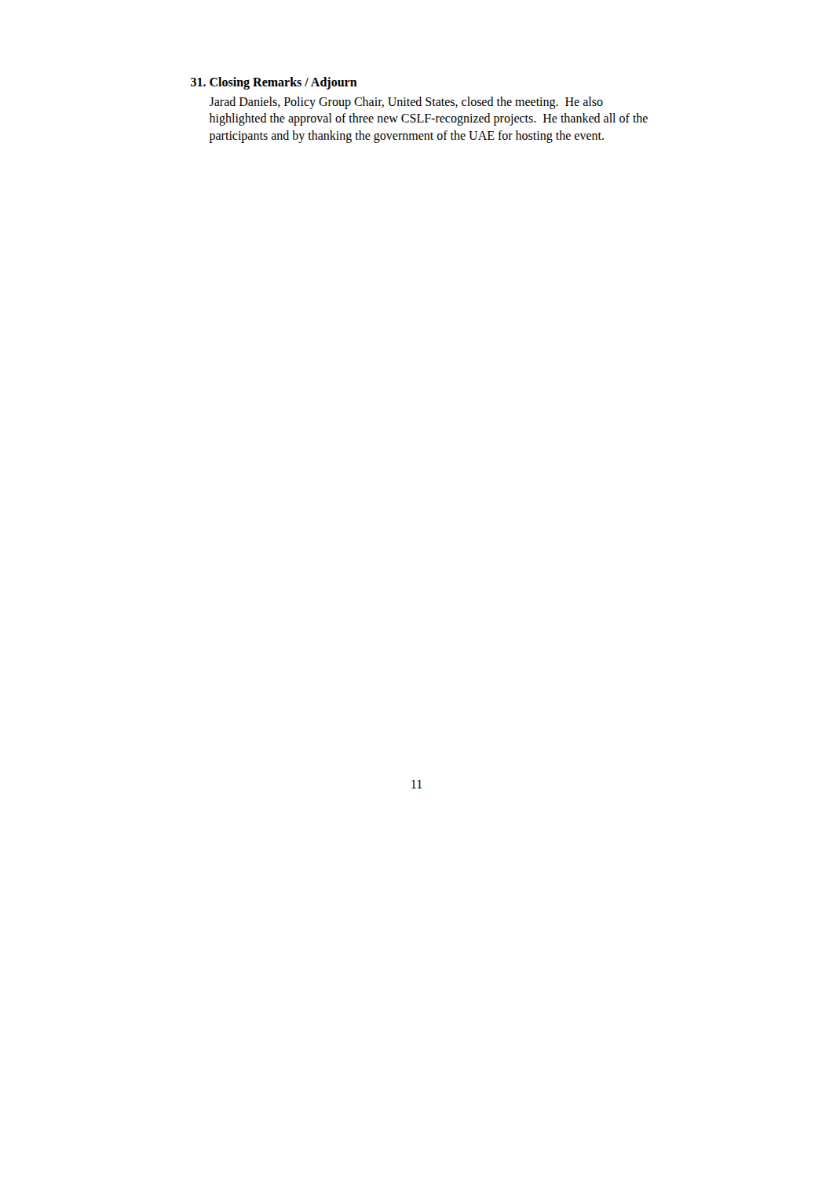31. Closing Remarks / Adjourn
Jarad Daniels, Policy Group Chair, United States, closed the meeting. He also highlighted the approval of three new CSLF-recognized projects. He thanked all of the participants and by thanking the government of the UAE for hosting the event.
11